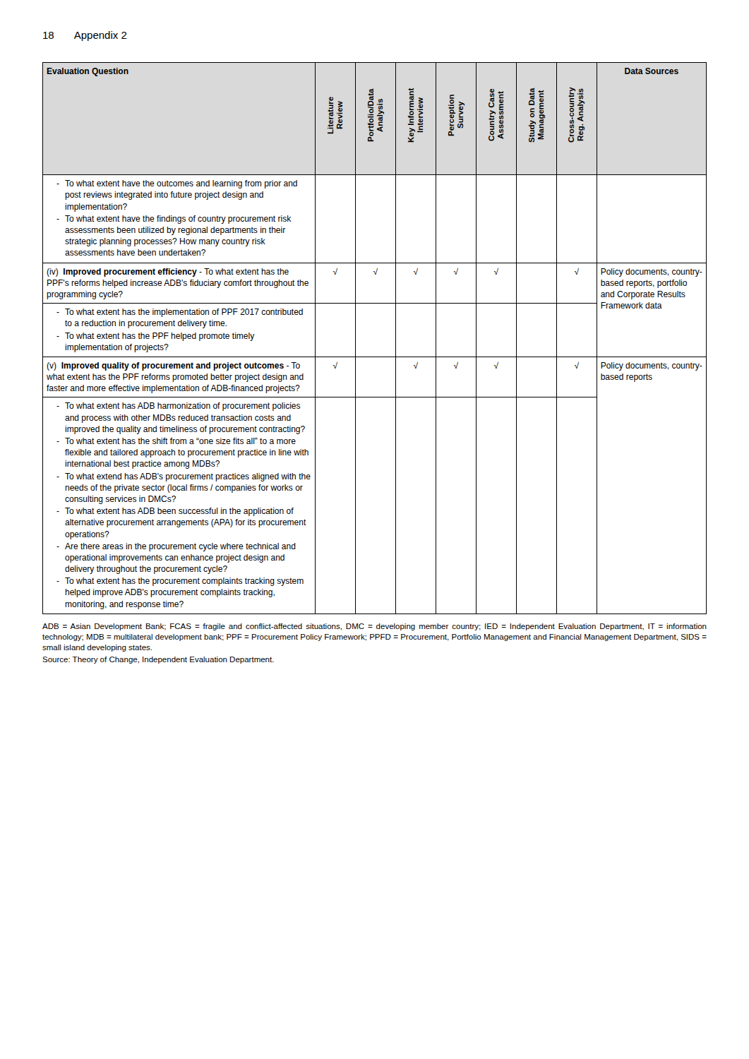18 Appendix 2
| Evaluation Question | Literature Review | Portfolio/Data Analysis | Key Informant Interview | Perception Survey | Country Case Assessment | Study on Data Management | Cross-country Reg. Analysis | Data Sources |
| --- | --- | --- | --- | --- | --- | --- | --- | --- |
| To what extent have the outcomes and learning from prior and post reviews integrated into future project design and implementation? To what extent have the findings of country procurement risk assessments been utilized by regional departments in their strategic planning processes? How many country risk assessments have been undertaken? | | | | | | | | |
| (iv) Improved procurement efficiency - To what extent has the PPF's reforms helped increase ADB's fiduciary comfort throughout the programming cycle? | √ | √ | √ | √ | √ | | √ | Policy documents, country-based reports, portfolio and Corporate Results Framework data |
| To what extent has the implementation of PPF 2017 contributed to a reduction in procurement delivery time. To what extent has the PPF helped promote timely implementation of projects? | | | | | | | |
| (v) Improved quality of procurement and project outcomes - To what extent has the PPF reforms promoted better project design and faster and more effective implementation of ADB-financed projects? | √ | | √ | √ | √ | | √ | Policy documents, country-based reports |
| To what extent has ADB harmonization of procurement policies and process with other MDBs reduced transaction costs and improved the quality and timeliness of procurement contracting? To what extent has the shift from a “one size fits all” to a more flexible and tailored approach to procurement practice in line with international best practice among MDBs? To what extend has ADB's procurement practices aligned with the needs of the private sector (local firms / companies for works or consulting services in DMCs? To what extent has ADB been successful in the application of alternative procurement arrangements (APA) for its procurement operations? Are there areas in the procurement cycle where technical and operational improvements can enhance project design and delivery throughout the procurement cycle? To what extent has the procurement complaints tracking system helped improve ADB's procurement complaints tracking, monitoring, and response time? | | | | | | | |
ADB = Asian Development Bank; FCAS = fragile and conflict-affected situations, DMC = developing member country; IED = Independent Evaluation Department, IT = information technology; MDB = multilateral development bank; PPF = Procurement Policy Framework; PPFD = Procurement, Portfolio Management and Financial Management Department, SIDS = small island developing states.
Source: Theory of Change, Independent Evaluation Department.